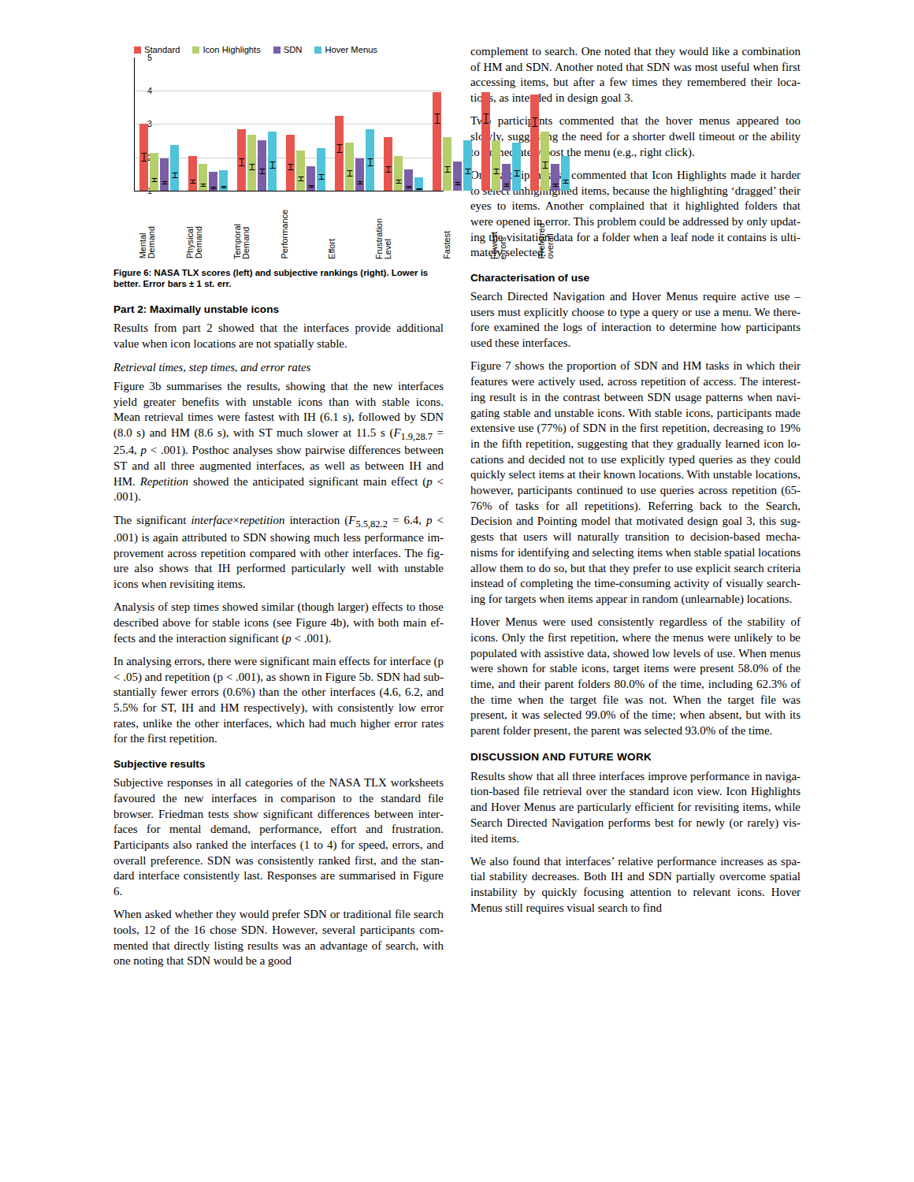Standard Icon Highlights SDN Hover Menus
5 4 3 2 1
Mental Demand
Physical Demand
Temporal Demand
Performance
Effort
Frustration Level
Fastest
Fewest errors
Preferred overall
Figure 6: NASA TLX scores (left) and subjective rankings (right). Lower is better. Error bars ± 1 st. err.
Part 2: Maximally unstable icons
Results from part 2 showed that the interfaces provide additional value when icon locations are not spatially stable.
Retrieval times, step times, and error rates
Figure 3b summarises the results, showing that the new interfaces yield greater benefits with unstable icons than with stable icons. Mean retrieval times were fastest with IH (6.1 s), followed by SDN (8.0 s) and HM (8.6 s), with ST much slower at 11.5 s (F1.9,28.7 = 25.4, p < .001). Posthoc analyses show pairwise differences between ST and all three augmented interfaces, as well as between IH and HM. Repetition showed the anticipated significant main effect (p < .001).
The significant interface×repetition interaction (F5.5,82.2 = 6.4, p < .001) is again attributed to SDN showing much less performance improvement across repetition compared with other interfaces. The figure also shows that IH performed particularly well with unstable icons when revisiting items.
Analysis of step times showed similar (though larger) effects to those described above for stable icons (see Figure 4b), with both main effects and the interaction significant (p < .001).
In analysing errors, there were significant main effects for interface (p < .05) and repetition (p < .001), as shown in Figure 5b. SDN had substantially fewer errors (0.6%) than the other interfaces (4.6, 6.2, and 5.5% for ST, IH and HM respectively), with consistently low error rates, unlike the other interfaces, which had much higher error rates for the first repetition.
Subjective results
Subjective responses in all categories of the NASA TLX worksheets favoured the new interfaces in comparison to the standard file browser. Friedman tests show significant differences between interfaces for mental demand, performance, effort and frustration. Participants also ranked the interfaces (1 to 4) for speed, errors, and overall preference. SDN was consistently ranked first, and the standard interface consistently last. Responses are summarised in Figure 6.
When asked whether they would prefer SDN or traditional file search tools, 12 of the 16 chose SDN. However, several participants commented that directly listing results was an advantage of search, with one noting that SDN would be a good
complement to search. One noted that they would like a combination of HM and SDN. Another noted that SDN was most useful when first accessing items, but after a few times they remembered their locations, as intended in design goal 3.
Two participants commented that the hover menus appeared too slowly, suggesting the need for a shorter dwell timeout or the ability to immediately post the menu (e.g., right click).
One participant also commented that Icon Highlights made it harder to select unhighlighted items, because the highlighting ‘dragged’ their eyes to items. Another complained that it highlighted folders that were opened in error. This problem could be addressed by only updating the visitation data for a folder when a leaf node it contains is ultimately selected.
Characterisation of use
Search Directed Navigation and Hover Menus require active use – users must explicitly choose to type a query or use a menu. We therefore examined the logs of interaction to determine how participants used these interfaces.
Figure 7 shows the proportion of SDN and HM tasks in which their features were actively used, across repetition of access. The interesting result is in the contrast between SDN usage patterns when navigating stable and unstable icons. With stable icons, participants made extensive use (77%) of SDN in the first repetition, decreasing to 19% in the fifth repetition, suggesting that they gradually learned icon locations and decided not to use explicitly typed queries as they could quickly select items at their known locations. With unstable locations, however, participants continued to use queries across repetition (65-76% of tasks for all repetitions). Referring back to the Search, Decision and Pointing model that motivated design goal 3, this suggests that users will naturally transition to decision-based mechanisms for identifying and selecting items when stable spatial locations allow them to do so, but that they prefer to use explicit search criteria instead of completing the time-consuming activity of visually searching for targets when items appear in random (unlearnable) locations.
Hover Menus were used consistently regardless of the stability of icons. Only the first repetition, where the menus were unlikely to be populated with assistive data, showed low levels of use. When menus were shown for stable icons, target items were present 58.0% of the time, and their parent folders 80.0% of the time, including 62.3% of the time when the target file was not. When the target file was present, it was selected 99.0% of the time; when absent, but with its parent folder present, the parent was selected 93.0% of the time.
Discussion and future work
Results show that all three interfaces improve performance in navigation-based file retrieval over the standard icon view. Icon Highlights and Hover Menus are particularly efficient for revisiting items, while Search Directed Navigation performs best for newly (or rarely) visited items.
We also found that interfaces’ relative performance increases as spatial stability decreases. Both IH and SDN partially overcome spatial instability by quickly focusing attention to relevant icons. Hover Menus still requires visual search to find